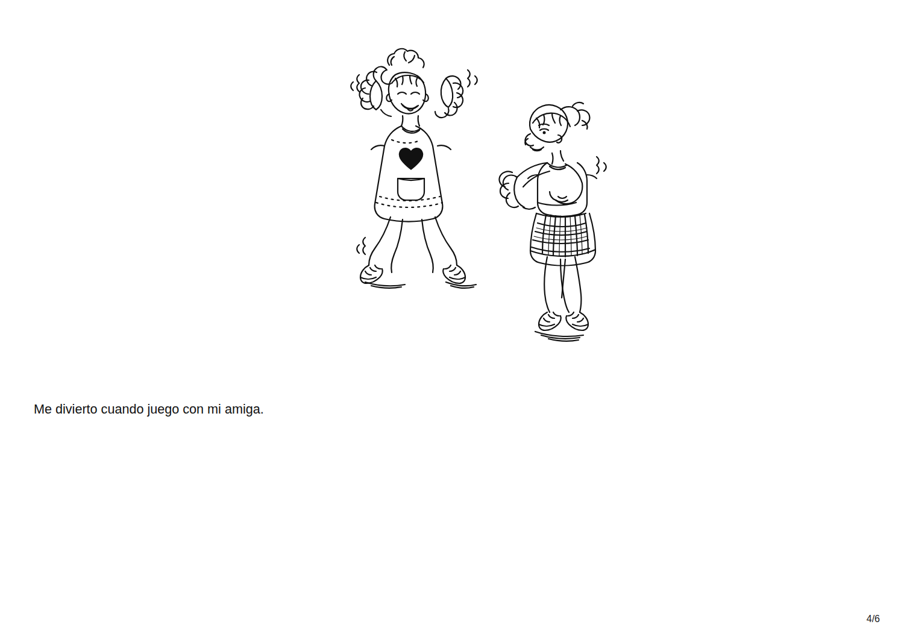Dos niñas jugando juntas Dibujo en blanco y negro de dos niñas descalzas jugando. La niña de la izquierda lleva un vestido con un corazón y un bolsillo, tiene las manos levantadas junto a la cara y se ríe. La niña de la derecha lleva una camiseta y una falda a cuadros, se inclina hacia adelante con una mano extendida hacia su amiga.
Me divierto cuando juego con mi amiga.
4/6